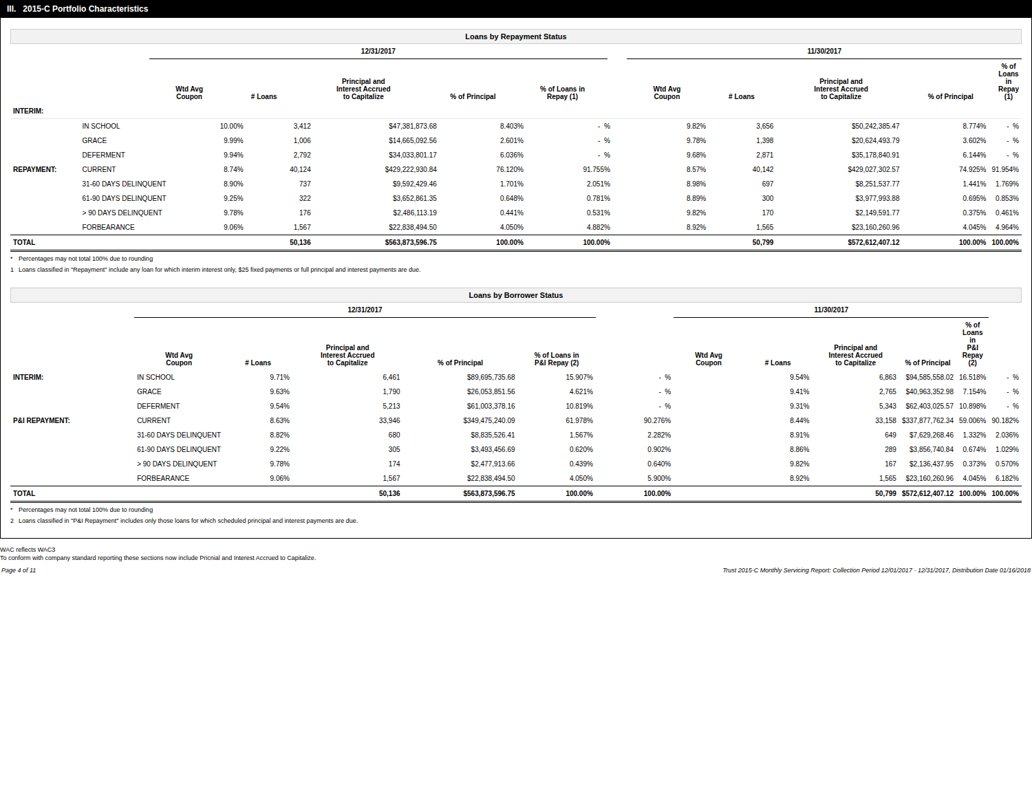III. 2015-C Portfolio Characteristics
Loans by Repayment Status
| | 12/31/2017 | | 11/30/2017 |
| --- | --- | --- | --- |
| | Wtd Avg Coupon | # Loans | Principal and Interest Accrued to Capitalize | % of Principal | % of Loans in Repay (1) | | Wtd Avg Coupon | # Loans | Principal and Interest Accrued to Capitalize | % of Principal | % of Loans in Repay (1) |
| INTERIM: | | |
| | IN SCHOOL | 10.00% | 3,412 | $47,381,873.68 | 8.403% | - % | | 9.82% | 3,656 | $50,242,385.47 | 8.774% | - % |
| | GRACE | 9.99% | 1,006 | $14,665,092.56 | 2.601% | - % | | 9.78% | 1,398 | $20,624,493.79 | 3.602% | - % |
| | DEFERMENT | 9.94% | 2,792 | $34,033,801.17 | 6.036% | - % | | 9.68% | 2,871 | $35,178,840.91 | 6.144% | - % |
| REPAYMENT: | CURRENT | 8.74% | 40,124 | $429,222,930.84 | 76.120% | 91.755% | | 8.57% | 40,142 | $429,027,302.57 | 74.925% | 91.954% |
| | 31-60 DAYS DELINQUENT | 8.90% | 737 | $9,592,429.46 | 1.701% | 2.051% | | 8.98% | 697 | $8,251,537.77 | 1.441% | 1.769% |
| | 61-90 DAYS DELINQUENT | 9.25% | 322 | $3,652,861.35 | 0.648% | 0.781% | | 8.89% | 300 | $3,977,993.88 | 0.695% | 0.853% |
| | > 90 DAYS DELINQUENT | 9.78% | 176 | $2,486,113.19 | 0.441% | 0.531% | | 9.82% | 170 | $2,149,591.77 | 0.375% | 0.461% |
| | FORBEARANCE | 9.06% | 1,567 | $22,838,494.50 | 4.050% | 4.882% | | 8.92% | 1,565 | $23,160,260.96 | 4.045% | 4.964% |
| TOTAL | | | 50,136 | $563,873,596.75 | 100.00% | 100.00% | | | 50,799 | $572,612,407.12 | 100.00% | 100.00% |
*Percentages may not total 100% due to rounding
1 Loans classified in "Repayment" include any loan for which interim interest only, $25 fixed payments or full principal and interest payments are due.
Loans by Borrower Status
| | 12/31/2017 | | 11/30/2017 |
| --- | --- | --- | --- |
| | Wtd Avg Coupon | # Loans | Principal and Interest Accrued to Capitalize | % of Principal | % of Loans in P&I Repay (2) | | Wtd Avg Coupon | # Loans | Principal and Interest Accrued to Capitalize | % of Principal | % of Loans in P&I Repay (2) |
| INTERIM: | IN SCHOOL | 9.71% | 6,461 | $89,695,735.68 | 15.907% | - % | | 9.54% | 6,863 | $94,585,558.02 | 16.518% | - % |
| | GRACE | 9.63% | 1,790 | $26,053,851.56 | 4.621% | - % | | 9.41% | 2,765 | $40,963,352.98 | 7.154% | - % |
| | DEFERMENT | 9.54% | 5,213 | $61,003,378.16 | 10.819% | - % | | 9.31% | 5,343 | $62,403,025.57 | 10.898% | - % |
| P&I REPAYMENT: | CURRENT | 8.63% | 33,946 | $349,475,240.09 | 61.978% | 90.276% | | 8.44% | 33,158 | $337,877,762.34 | 59.006% | 90.182% |
| | 31-60 DAYS DELINQUENT | 8.82% | 680 | $8,835,526.41 | 1.567% | 2.282% | | 8.91% | 649 | $7,629,268.46 | 1.332% | 2.036% |
| | 61-90 DAYS DELINQUENT | 9.22% | 305 | $3,493,456.69 | 0.620% | 0.902% | | 8.86% | 289 | $3,856,740.84 | 0.674% | 1.029% |
| | > 90 DAYS DELINQUENT | 9.78% | 174 | $2,477,913.66 | 0.439% | 0.640% | | 9.82% | 167 | $2,136,437.95 | 0.373% | 0.570% |
| | FORBEARANCE | 9.06% | 1,567 | $22,838,494.50 | 4.050% | 5.900% | | 8.92% | 1,565 | $23,160,260.96 | 4.045% | 6.182% |
| TOTAL | | | 50,136 | $563,873,596.75 | 100.00% | 100.00% | | | 50,799 | $572,612,407.12 | 100.00% | 100.00% |
*Percentages may not total 100% due to rounding
2 Loans classified in "P&I Repayment" includes only those loans for which scheduled principal and interest payments are due.
WAC reflects WAC3
To conform with company standard reporting these sections now include Pricnial and Interest Accrued to Capitalize.
Page 4 of 11
Trust 2015-C Monthly Servicing Report: Collection Period 12/01/2017 - 12/31/2017, Distribution Date 01/16/2018